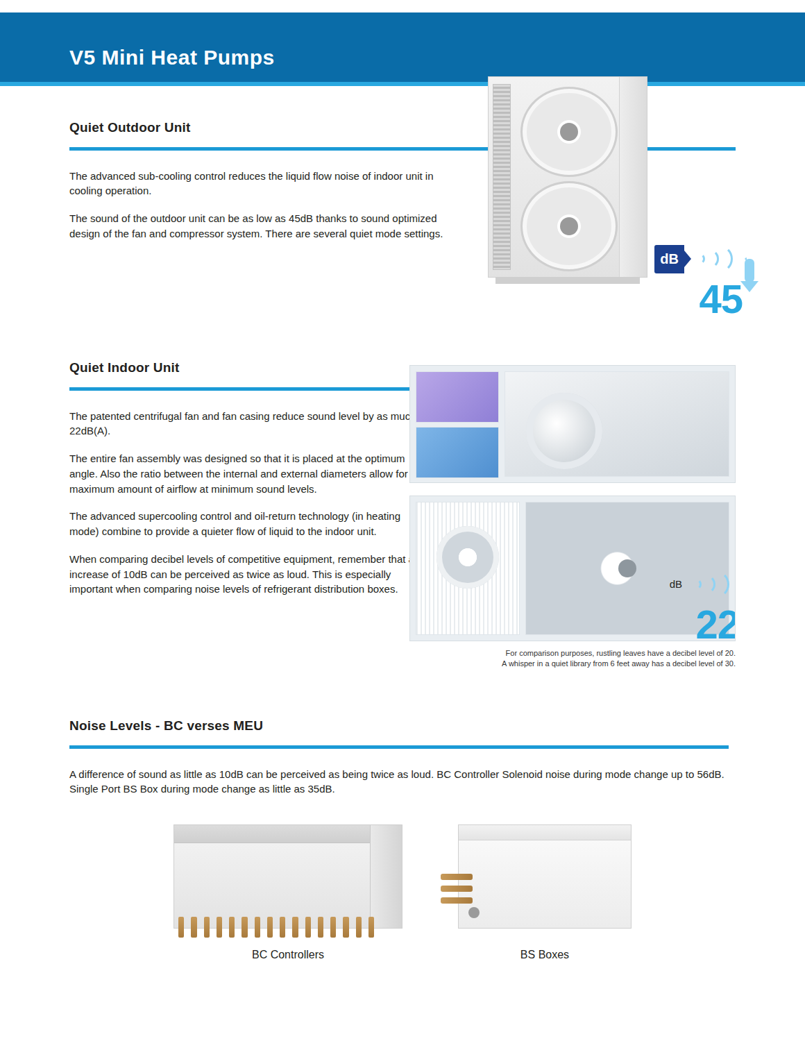V5 Mini Heat Pumps
Quiet Outdoor Unit
The advanced sub-cooling control reduces the liquid flow noise of indoor unit in cooling operation.
The sound of the outdoor unit can be as low as 45dB thanks to sound optimized design of the fan and compressor system. There are several quiet mode settings.
dB
45
Quiet Indoor Unit
The patented centrifugal fan and fan casing reduce sound level by as much as 22dB(A).
The entire fan assembly was designed so that it is placed at the optimum angle. Also the ratio between the internal and external diameters allow for the maximum amount of airflow at minimum sound levels.
The advanced supercooling control and oil-return technology (in heating mode) combine to provide a quieter flow of liquid to the indoor unit.
When comparing decibel levels of competitive equipment, remember that an increase of 10dB can be perceived as twice as loud. This is especially important when comparing noise levels of refrigerant distribution boxes.
dB
22
For comparison purposes, rustling leaves have a decibel level of 20.
A whisper in a quiet library from 6 feet away has a decibel level of 30.
Noise Levels - BC verses MEU
A difference of sound as little as 10dB can be perceived as being twice as loud. BC Controller Solenoid noise during mode change up to 56dB. Single Port BS Box during mode change as little as 35dB.
BC Controllers
BS Boxes